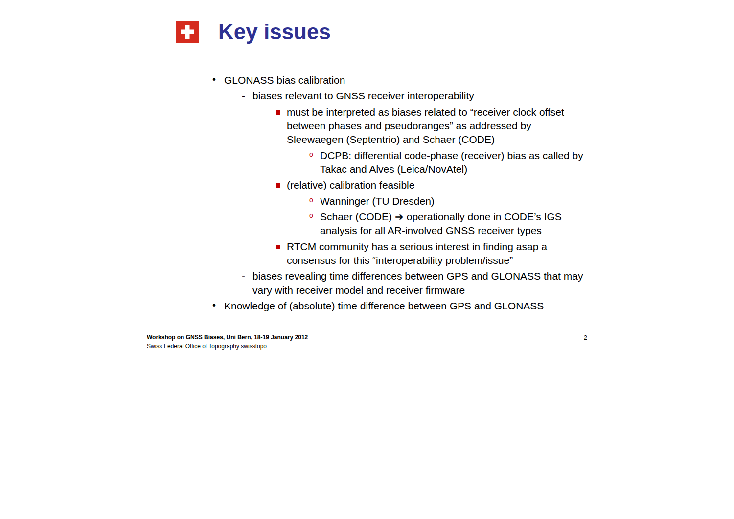Key issues
GLONASS bias calibration
biases relevant to GNSS receiver interoperability
must be interpreted as biases related to “receiver clock offset between phases and pseudoranges” as addressed by Sleewaegen (Septentrio) and Schaer (CODE)
DCPB: differential code-phase (receiver) bias as called by Takac and Alves (Leica/NovAtel)
(relative) calibration feasible
Wanninger (TU Dresden)
Schaer (CODE) ➔ operationally done in CODE’s IGS analysis for all AR-involved GNSS receiver types
RTCM community has a serious interest in finding asap a consensus for this “interoperability problem/issue”
biases revealing time differences between GPS and GLONASS that may vary with receiver model and receiver firmware
Knowledge of (absolute) time difference between GPS and GLONASS
Workshop on GNSS Biases, Uni Bern, 18-19 January 2012
Swiss Federal Office of Topography swisstopo
2